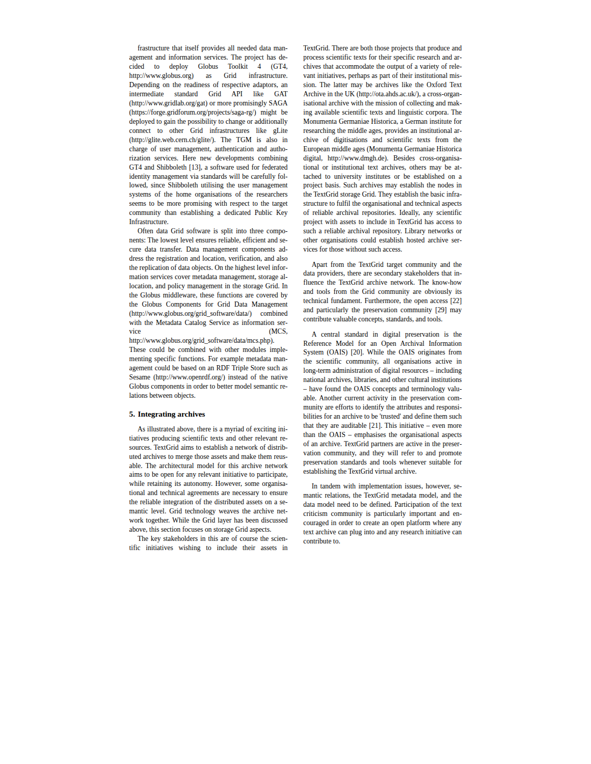frastructure that itself provides all needed data management and information services. The project has decided to deploy Globus Toolkit 4 (GT4, http://www.globus.org) as Grid infrastructure. Depending on the readiness of respective adaptors, an intermediate standard Grid API like GAT (http://www.gridlab.org/gat) or more promisingly SAGA (https://forge.gridforum.org/projects/saga-rg/) might be deployed to gain the possibility to change or additionally connect to other Grid infrastructures like gLite (http://glite.web.cern.ch/glite/). The TGM is also in charge of user management, authentication and authorization services. Here new developments combining GT4 and Shibboleth [13], a software used for federated identity management via standards will be carefully followed, since Shibboleth utilising the user management systems of the home organisations of the researchers seems to be more promising with respect to the target community than establishing a dedicated Public Key Infrastructure.
Often data Grid software is split into three components: The lowest level ensures reliable, efficient and secure data transfer. Data management components address the registration and location, verification, and also the replication of data objects. On the highest level information services cover metadata management, storage allocation, and policy management in the storage Grid. In the Globus middleware, these functions are covered by the Globus Components for Grid Data Management (http://www.globus.org/grid_software/data/) combined with the Metadata Catalog Service as information service (MCS, http://www.globus.org/grid_software/data/mcs.php). These could be combined with other modules implementing specific functions. For example metadata management could be based on an RDF Triple Store such as Sesame (http://www.openrdf.org/) instead of the native Globus components in order to better model semantic relations between objects.
5. Integrating archives
As illustrated above, there is a myriad of exciting initiatives producing scientific texts and other relevant resources. TextGrid aims to establish a network of distributed archives to merge those assets and make them reusable. The architectural model for this archive network aims to be open for any relevant initiative to participate, while retaining its autonomy. However, some organisational and technical agreements are necessary to ensure the reliable integration of the distributed assets on a semantic level. Grid technology weaves the archive network together. While the Grid layer has been discussed above, this section focuses on storage Grid aspects.
The key stakeholders in this are of course the scientific initiatives wishing to include their assets in TextGrid. There are both those projects that produce and process scientific texts for their specific research and archives that accommodate the output of a variety of relevant initiatives, perhaps as part of their institutional mission. The latter may be archives like the Oxford Text Archive in the UK (http://ota.ahds.ac.uk/), a cross-organisational archive with the mission of collecting and making available scientific texts and linguistic corpora. The Monumenta Germaniae Historica, a German institute for researching the middle ages, provides an institutional archive of digitisations and scientific texts from the European middle ages (Monumenta Germaniae Historica digital, http://www.dmgh.de). Besides cross-organisational or institutional text archives, others may be attached to university institutes or be established on a project basis. Such archives may establish the nodes in the TextGrid storage Grid. They establish the basic infrastructure to fulfil the organisational and technical aspects of reliable archival repositories. Ideally, any scientific project with assets to include in TextGrid has access to such a reliable archival repository. Library networks or other organisations could establish hosted archive services for those without such access.
Apart from the TextGrid target community and the data providers, there are secondary stakeholders that influence the TextGrid archive network. The know-how and tools from the Grid community are obviously its technical fundament. Furthermore, the open access [22] and particularly the preservation community [29] may contribute valuable concepts, standards, and tools.
A central standard in digital preservation is the Reference Model for an Open Archival Information System (OAIS) [20]. While the OAIS originates from the scientific community, all organisations active in long-term administration of digital resources – including national archives, libraries, and other cultural institutions – have found the OAIS concepts and terminology valuable. Another current activity in the preservation community are efforts to identify the attributes and responsibilities for an archive to be 'trusted' and define them such that they are auditable [21]. This initiative – even more than the OAIS – emphasises the organisational aspects of an archive. TextGrid partners are active in the preservation community, and they will refer to and promote preservation standards and tools whenever suitable for establishing the TextGrid virtual archive.
In tandem with implementation issues, however, semantic relations, the TextGrid metadata model, and the data model need to be defined. Participation of the text criticism community is particularly important and encouraged in order to create an open platform where any text archive can plug into and any research initiative can contribute to.